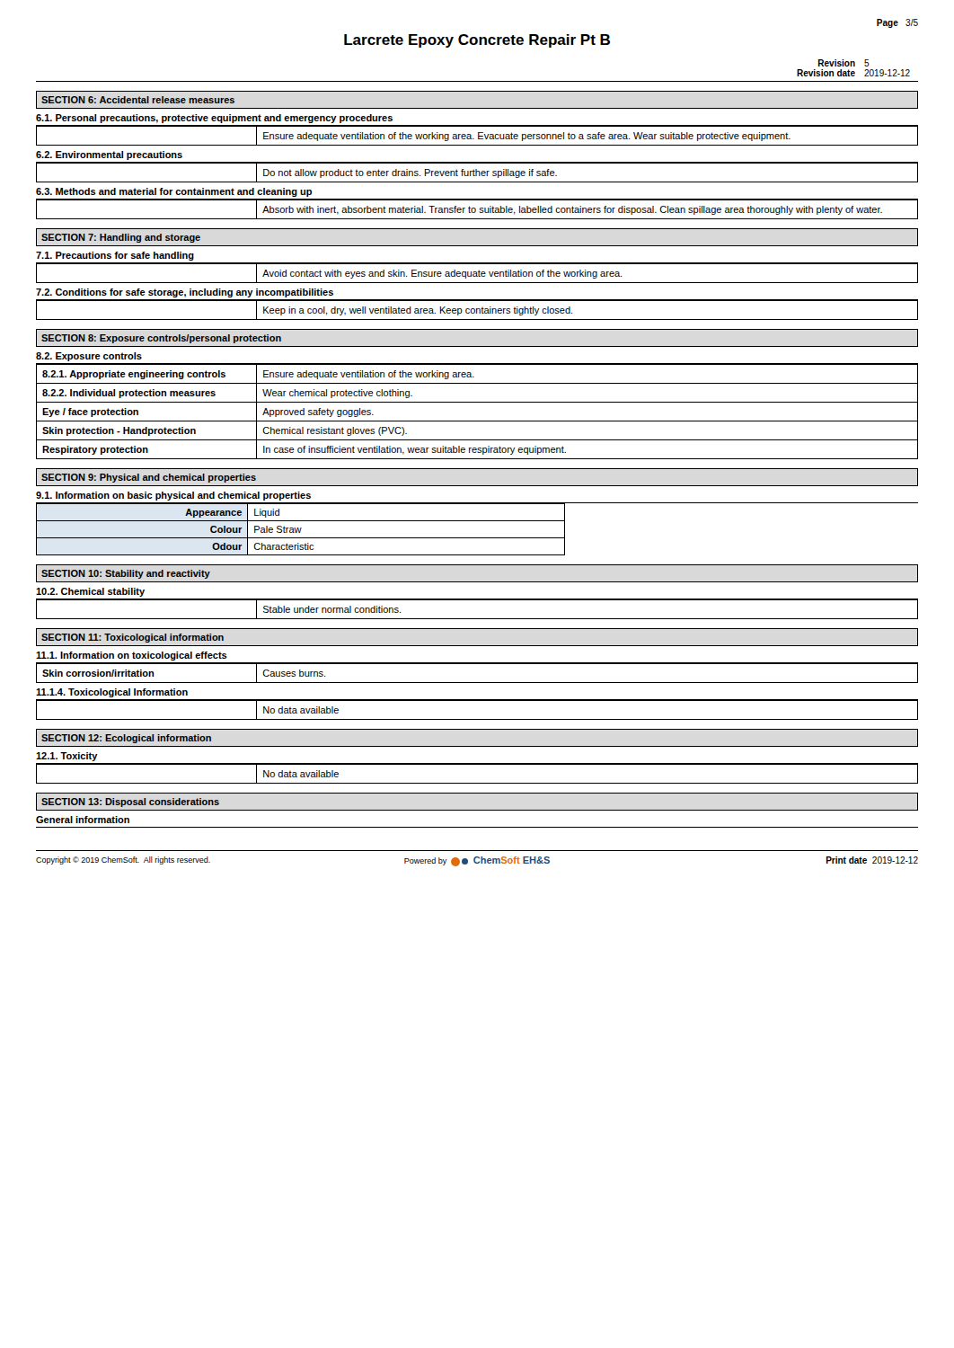Page 3/5
Larcrete Epoxy Concrete Repair Pt B
Revision 5
Revision date 2019-12-12
SECTION 6: Accidental release measures
6.1. Personal precautions, protective equipment and emergency procedures
| | Ensure adequate ventilation of the working area. Evacuate personnel to a safe area. Wear suitable protective equipment. |
6.2. Environmental precautions
| | Do not allow product to enter drains. Prevent further spillage if safe. |
6.3. Methods and material for containment and cleaning up
| | Absorb with inert, absorbent material. Transfer to suitable, labelled containers for disposal. Clean spillage area thoroughly with plenty of water. |
SECTION 7: Handling and storage
7.1. Precautions for safe handling
| | Avoid contact with eyes and skin. Ensure adequate ventilation of the working area. |
7.2. Conditions for safe storage, including any incompatibilities
| | Keep in a cool, dry, well ventilated area. Keep containers tightly closed. |
SECTION 8: Exposure controls/personal protection
8.2. Exposure controls
| 8.2.1. Appropriate engineering controls | Ensure adequate ventilation of the working area. |
| 8.2.2. Individual protection measures | Wear chemical protective clothing. |
| Eye / face protection | Approved safety goggles. |
| Skin protection - Handprotection | Chemical resistant gloves (PVC). |
| Respiratory protection | In case of insufficient ventilation, wear suitable respiratory equipment. |
SECTION 9: Physical and chemical properties
9.1. Information on basic physical and chemical properties
| Appearance | Liquid |
| Colour | Pale Straw |
| Odour | Characteristic |
SECTION 10: Stability and reactivity
10.2. Chemical stability
| | Stable under normal conditions. |
SECTION 11: Toxicological information
11.1. Information on toxicological effects
| Skin corrosion/irritation | Causes burns. |
11.1.4. Toxicological Information
| | No data available |
SECTION 12: Ecological information
12.1. Toxicity
| | No data available |
SECTION 13: Disposal considerations
General information
Copyright © 2019 ChemSoft. All rights reserved.
Powered by ChemSoft EH&S
Print date 2019-12-12